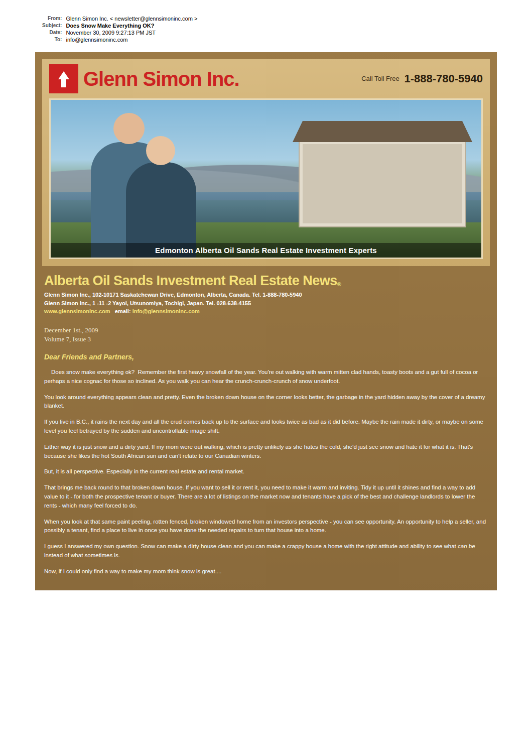| From: | Glenn Simon Inc. < newsletter@glennsimoninc.com > |
| Subject: | Does Snow Make Everything OK? |
| Date: | November 30, 2009 9:27:13 PM JST |
| To: | info@glennsimoninc.com |
Glenn Simon Inc.
Call Toll Free 1-888-780-5940
Edmonton Alberta Oil Sands Real Estate Investment Experts
Alberta Oil Sands Investment Real Estate News®
Glenn Simon Inc., 102-10171 Saskatchewan Drive, Edmonton, Alberta, Canada. Tel. 1-888-780-5940
Glenn Simon Inc., 1 -11 -2 Yayoi, Utsunomiya, Tochigi, Japan. Tel. 028-638-4155
www.glennsimoninc.com email: info@glennsimoninc.com
December 1st., 2009
Volume 7, Issue 3
Dear Friends and Partners,
Does snow make everything ok? Remember the first heavy snowfall of the year. You're out walking with warm mitten clad hands, toasty boots and a gut full of cocoa or perhaps a nice cognac for those so inclined. As you walk you can hear the crunch-crunch-crunch of snow underfoot.
You look around everything appears clean and pretty. Even the broken down house on the corner looks better, the garbage in the yard hidden away by the cover of a dreamy blanket.
If you live in B.C., it rains the next day and all the crud comes back up to the surface and looks twice as bad as it did before. Maybe the rain made it dirty, or maybe on some level you feel betrayed by the sudden and uncontrollable image shift.
Either way it is just snow and a dirty yard. If my mom were out walking, which is pretty unlikely as she hates the cold, she'd just see snow and hate it for what it is. That's because she likes the hot South African sun and can't relate to our Canadian winters.
But, it is all perspective. Especially in the current real estate and rental market.
That brings me back round to that broken down house. If you want to sell it or rent it, you need to make it warm and inviting. Tidy it up until it shines and find a way to add value to it - for both the prospective tenant or buyer. There are a lot of listings on the market now and tenants have a pick of the best and challenge landlords to lower the rents - which many feel forced to do.
When you look at that same paint peeling, rotten fenced, broken windowed home from an investors perspective - you can see opportunity. An opportunity to help a seller, and possibly a tenant, find a place to live in once you have done the needed repairs to turn that house into a home.
I guess I answered my own question. Snow can make a dirty house clean and you can make a crappy house a home with the right attitude and ability to see what can be instead of what sometimes is.
Now, if I could only find a way to make my mom think snow is great....